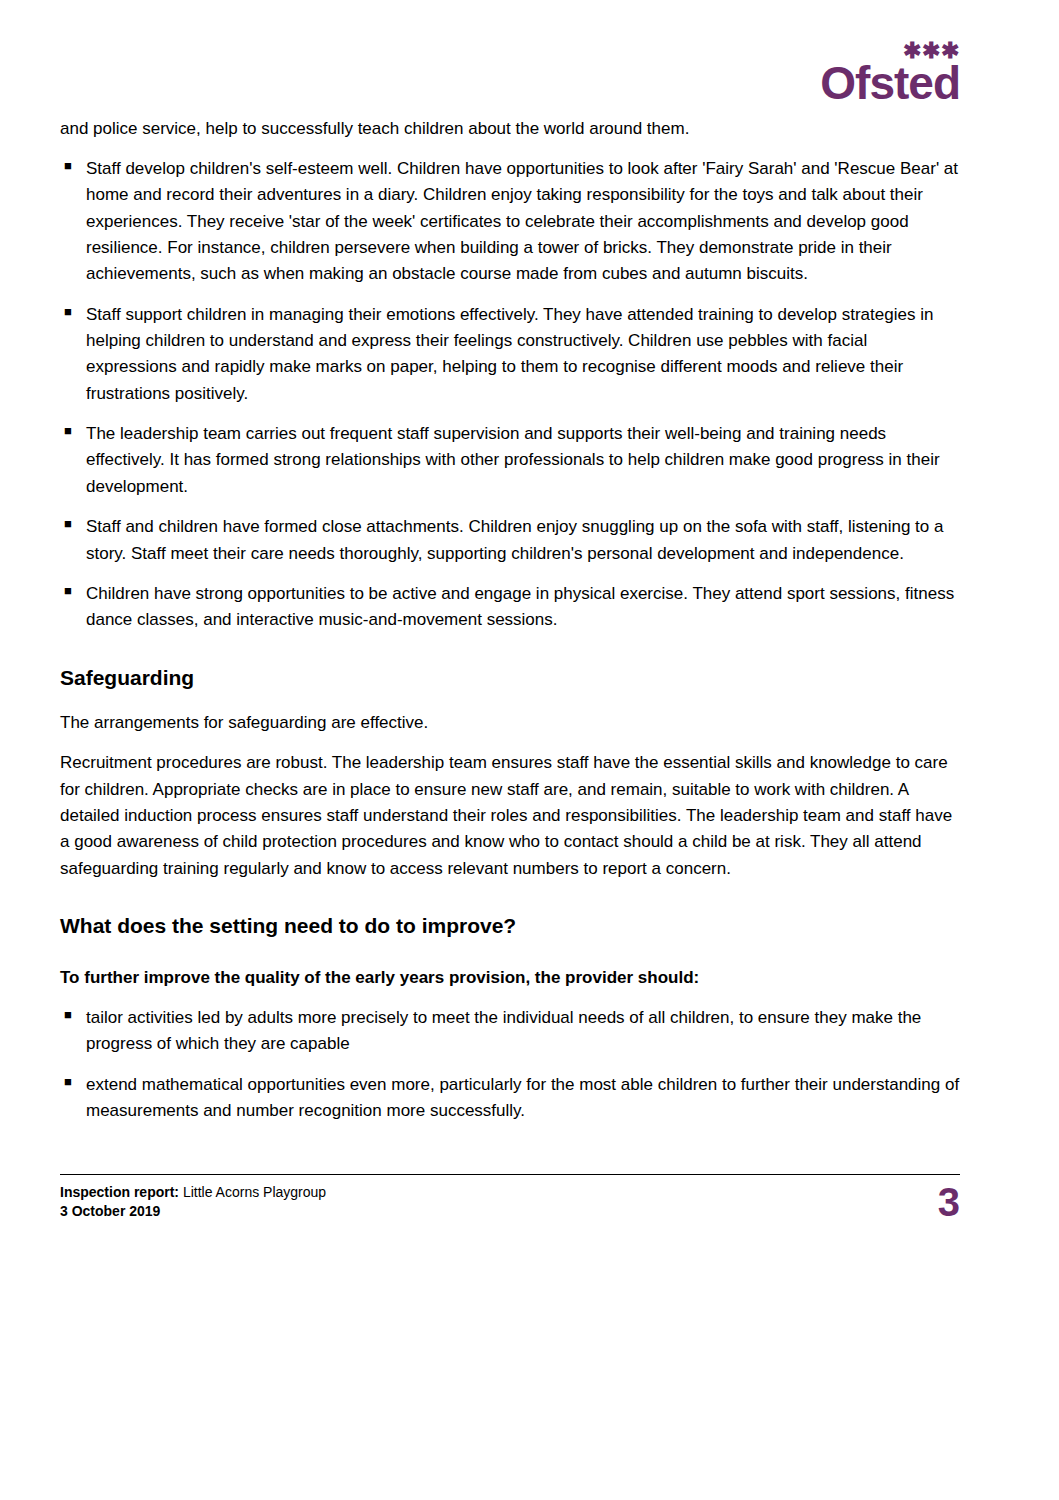✱✱✱
Ofsted
and police service, help to successfully teach children about the world around them.
Staff develop children's self-esteem well. Children have opportunities to look after 'Fairy Sarah' and 'Rescue Bear' at home and record their adventures in a diary. Children enjoy taking responsibility for the toys and talk about their experiences. They receive 'star of the week' certificates to celebrate their accomplishments and develop good resilience. For instance, children persevere when building a tower of bricks. They demonstrate pride in their achievements, such as when making an obstacle course made from cubes and autumn biscuits.
Staff support children in managing their emotions effectively. They have attended training to develop strategies in helping children to understand and express their feelings constructively. Children use pebbles with facial expressions and rapidly make marks on paper, helping to them to recognise different moods and relieve their frustrations positively.
The leadership team carries out frequent staff supervision and supports their well-being and training needs effectively. It has formed strong relationships with other professionals to help children make good progress in their development.
Staff and children have formed close attachments. Children enjoy snuggling up on the sofa with staff, listening to a story. Staff meet their care needs thoroughly, supporting children's personal development and independence.
Children have strong opportunities to be active and engage in physical exercise. They attend sport sessions, fitness dance classes, and interactive music-and-movement sessions.
Safeguarding
The arrangements for safeguarding are effective.
Recruitment procedures are robust. The leadership team ensures staff have the essential skills and knowledge to care for children. Appropriate checks are in place to ensure new staff are, and remain, suitable to work with children. A detailed induction process ensures staff understand their roles and responsibilities. The leadership team and staff have a good awareness of child protection procedures and know who to contact should a child be at risk. They all attend safeguarding training regularly and know to access relevant numbers to report a concern.
What does the setting need to do to improve?
To further improve the quality of the early years provision, the provider should:
tailor activities led by adults more precisely to meet the individual needs of all children, to ensure they make the progress of which they are capable
extend mathematical opportunities even more, particularly for the most able children to further their understanding of measurements and number recognition more successfully.
Inspection report: Little Acorns Playgroup
3 October 2019
3